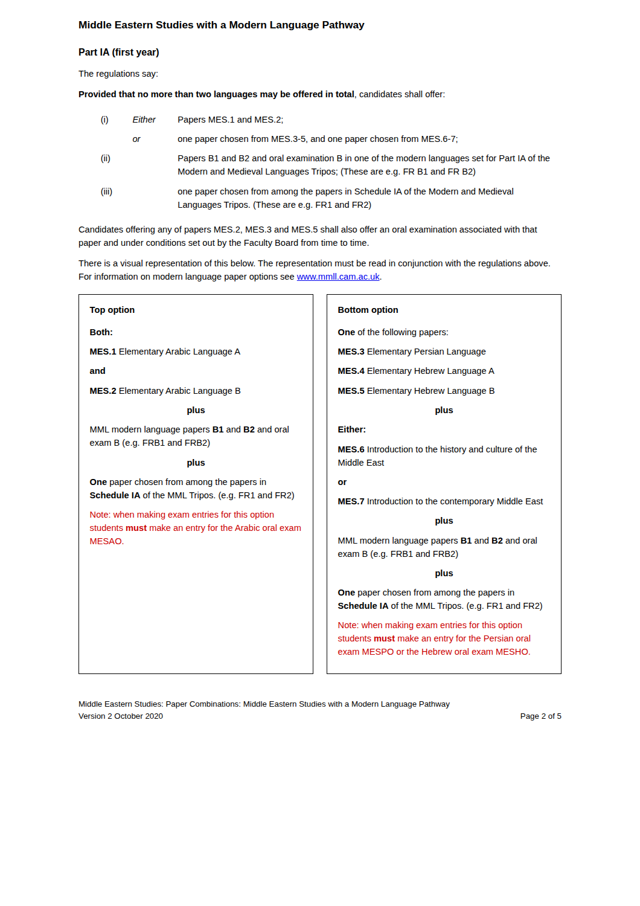Middle Eastern Studies with a Modern Language Pathway
Part IA (first year)
The regulations say:
Provided that no more than two languages may be offered in total, candidates shall offer:
| (i) | Either | Papers MES.1 and MES.2; |
| | or | one paper chosen from MES.3-5, and one paper chosen from MES.6-7; |
| (ii) | | Papers B1 and B2 and oral examination B in one of the modern languages set for Part IA of the Modern and Medieval Languages Tripos; (These are e.g. FR B1 and FR B2) |
| (iii) | | one paper chosen from among the papers in Schedule IA of the Modern and Medieval Languages Tripos. (These are e.g. FR1 and FR2) |
Candidates offering any of papers MES.2, MES.3 and MES.5 shall also offer an oral examination associated with that paper and under conditions set out by the Faculty Board from time to time.
There is a visual representation of this below. The representation must be read in conjunction with the regulations above. For information on modern language paper options see www.mmll.cam.ac.uk.
Top option
Both:
MES.1 Elementary Arabic Language A
and
MES.2 Elementary Arabic Language B
plus
MML modern language papers B1 and B2 and oral exam B (e.g. FRB1 and FRB2)
plus
One paper chosen from among the papers in Schedule IA of the MML Tripos. (e.g. FR1 and FR2)
Note: when making exam entries for this option students must make an entry for the Arabic oral exam MESAO.
Bottom option
One of the following papers:
MES.3 Elementary Persian Language
MES.4 Elementary Hebrew Language A
MES.5 Elementary Hebrew Language B
plus
Either:
MES.6 Introduction to the history and culture of the Middle East
or
MES.7 Introduction to the contemporary Middle East
plus
MML modern language papers B1 and B2 and oral exam B (e.g. FRB1 and FRB2)
plus
One paper chosen from among the papers in Schedule IA of the MML Tripos. (e.g. FR1 and FR2)
Note: when making exam entries for this option students must make an entry for the Persian oral exam MESPO or the Hebrew oral exam MESHO.
Middle Eastern Studies: Paper Combinations: Middle Eastern Studies with a Modern Language Pathway
Version 2 October 2020
Page 2 of 5